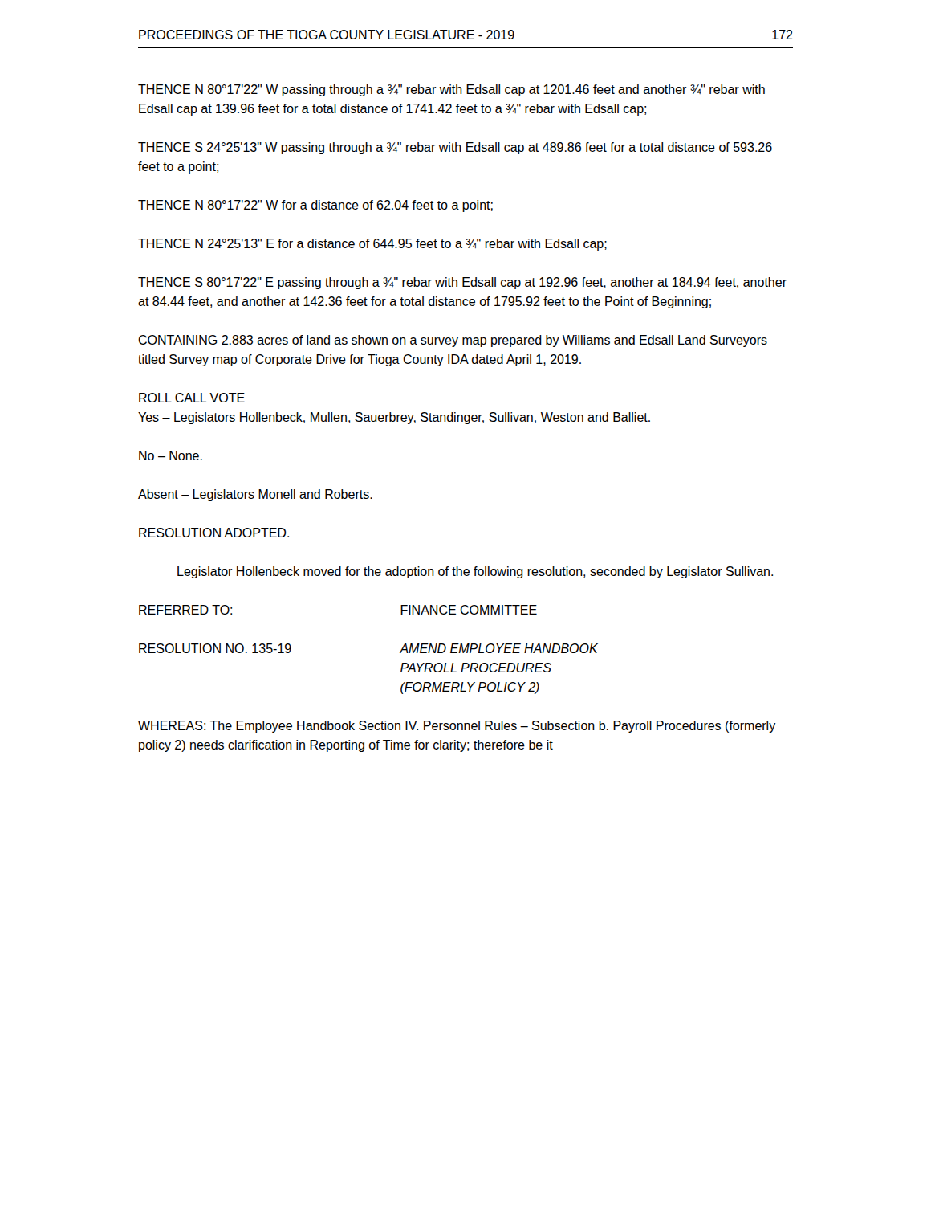Proceedings of the Tioga County Legislature - 2019 172
THENCE N 80°17'22" W passing through a ¾" rebar with Edsall cap at 1201.46 feet and another ¾" rebar with Edsall cap at 139.96 feet for a total distance of 1741.42 feet to a ¾" rebar with Edsall cap;
THENCE S 24°25'13" W passing through a ¾" rebar with Edsall cap at 489.86 feet for a total distance of 593.26 feet to a point;
THENCE N 80°17'22" W for a distance of 62.04 feet to a point;
THENCE N 24°25'13" E for a distance of 644.95 feet to a ¾" rebar with Edsall cap;
THENCE S 80°17'22" E passing through a ¾" rebar with Edsall cap at 192.96 feet, another at 184.94 feet, another at 84.44 feet, and another at 142.36 feet for a total distance of 1795.92 feet to the Point of Beginning;
CONTAINING 2.883 acres of land as shown on a survey map prepared by Williams and Edsall Land Surveyors titled Survey map of Corporate Drive for Tioga County IDA dated April 1, 2019.
ROLL CALL VOTE
Yes – Legislators Hollenbeck, Mullen, Sauerbrey, Standinger, Sullivan, Weston and Balliet.
No – None.
Absent – Legislators Monell and Roberts.
RESOLUTION ADOPTED.
Legislator Hollenbeck moved for the adoption of the following resolution, seconded by Legislator Sullivan.
REFERRED TO: FINANCE COMMITTEE
RESOLUTION NO. 135-19 AMEND EMPLOYEE HANDBOOK
PAYROLL PROCEDURES
(FORMERLY POLICY 2)
WHEREAS: The Employee Handbook Section IV. Personnel Rules – Subsection b. Payroll Procedures (formerly policy 2) needs clarification in Reporting of Time for clarity; therefore be it